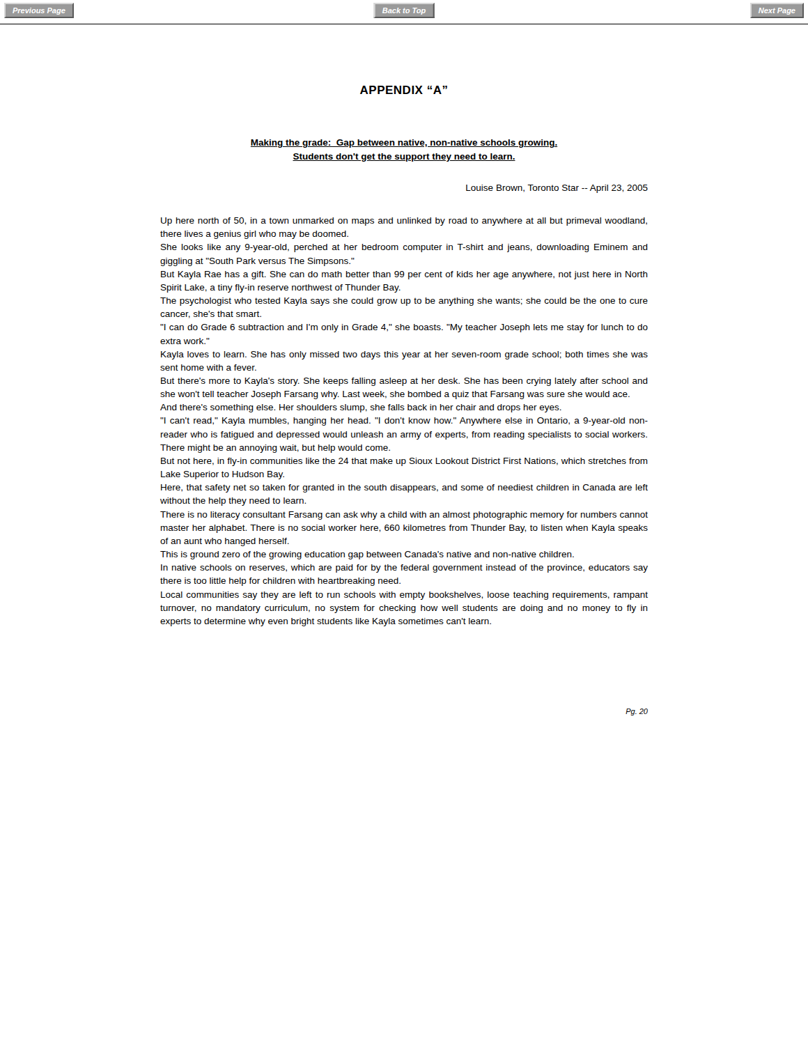Previous Page Back to Top Next Page
APPENDIX “A”
Making the grade: Gap between native, non-native schools growing.
Students don't get the support they need to learn.
Louise Brown, Toronto Star -- April 23, 2005
Up here north of 50, in a town unmarked on maps and unlinked by road to anywhere at all but primeval woodland, there lives a genius girl who may be doomed.
She looks like any 9-year-old, perched at her bedroom computer in T-shirt and jeans, downloading Eminem and giggling at "South Park versus The Simpsons."
But Kayla Rae has a gift. She can do math better than 99 per cent of kids her age anywhere, not just here in North Spirit Lake, a tiny fly-in reserve northwest of Thunder Bay.
The psychologist who tested Kayla says she could grow up to be anything she wants; she could be the one to cure cancer, she's that smart.
"I can do Grade 6 subtraction and I'm only in Grade 4," she boasts. "My teacher Joseph lets me stay for lunch to do extra work."
Kayla loves to learn. She has only missed two days this year at her seven-room grade school; both times she was sent home with a fever.
But there's more to Kayla's story. She keeps falling asleep at her desk. She has been crying lately after school and she won't tell teacher Joseph Farsang why. Last week, she bombed a quiz that Farsang was sure she would ace.
And there's something else. Her shoulders slump, she falls back in her chair and drops her eyes.
"I can't read," Kayla mumbles, hanging her head. "I don't know how." Anywhere else in Ontario, a 9-year-old non-reader who is fatigued and depressed would unleash an army of experts, from reading specialists to social workers. There might be an annoying wait, but help would come.
But not here, in fly-in communities like the 24 that make up Sioux Lookout District First Nations, which stretches from Lake Superior to Hudson Bay.
Here, that safety net so taken for granted in the south disappears, and some of neediest children in Canada are left without the help they need to learn.
There is no literacy consultant Farsang can ask why a child with an almost photographic memory for numbers cannot master her alphabet. There is no social worker here, 660 kilometres from Thunder Bay, to listen when Kayla speaks of an aunt who hanged herself.
This is ground zero of the growing education gap between Canada's native and non-native children.
In native schools on reserves, which are paid for by the federal government instead of the province, educators say there is too little help for children with heartbreaking need.
Local communities say they are left to run schools with empty bookshelves, loose teaching requirements, rampant turnover, no mandatory curriculum, no system for checking how well students are doing and no money to fly in experts to determine why even bright students like Kayla sometimes can't learn.
Pg. 20